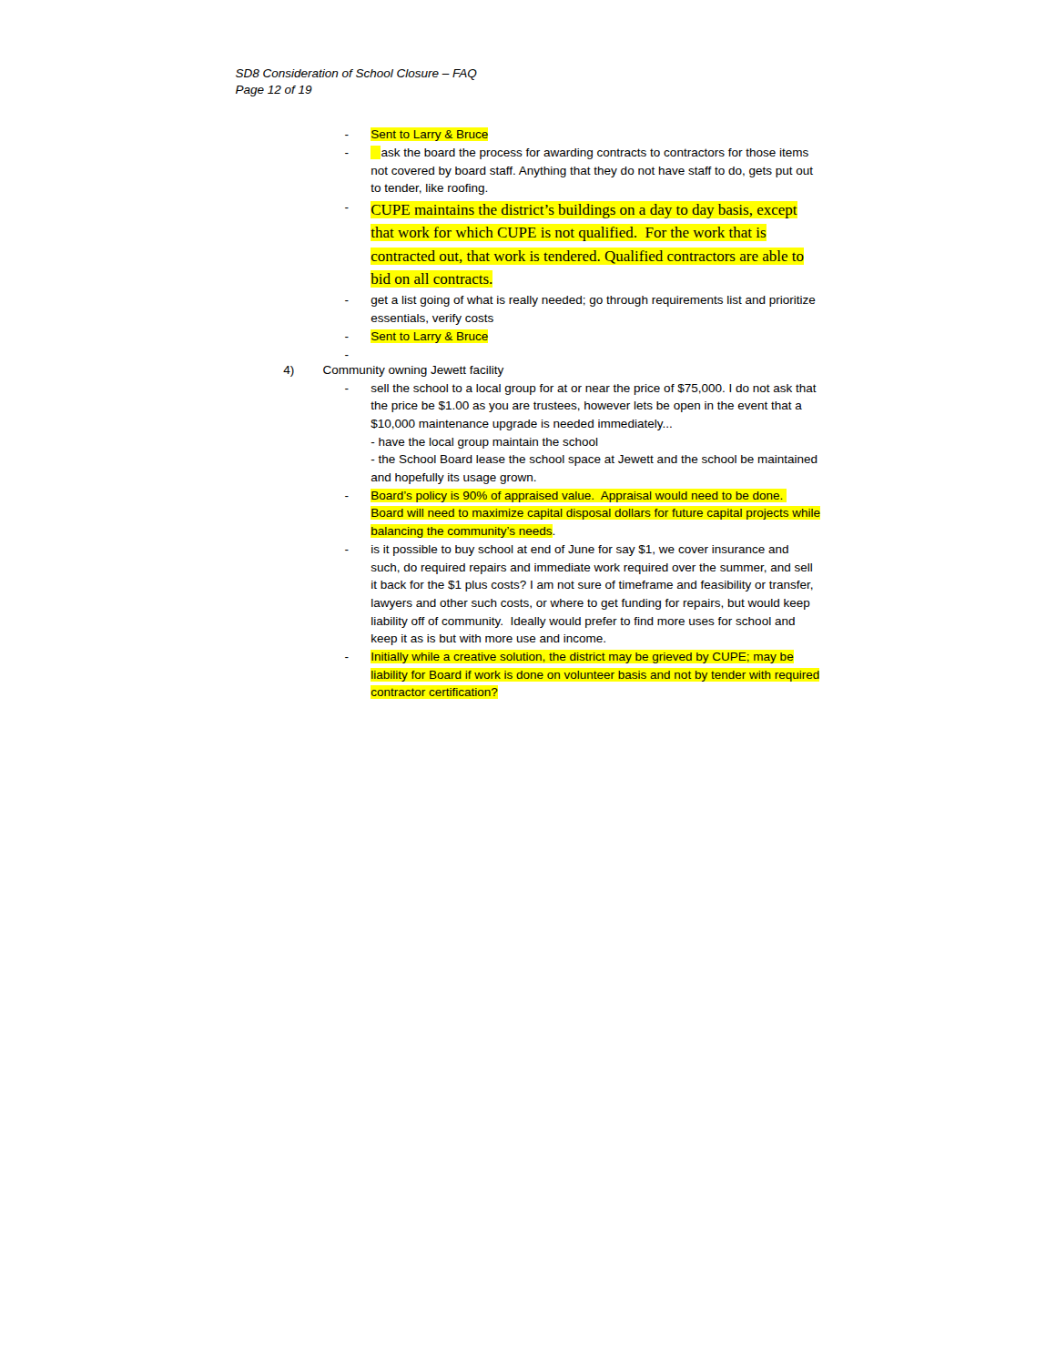SD8 Consideration of School Closure – FAQ
Page 12 of 19
Sent to Larry & Bruce
ask the board the process for awarding contracts to contractors for those items not covered by board staff. Anything that they do not have staff to do, gets put out to tender, like roofing.
CUPE maintains the district’s buildings on a day to day basis, except that work for which CUPE is not qualified. For the work that is contracted out, that work is tendered. Qualified contractors are able to bid on all contracts.
get a list going of what is really needed; go through requirements list and prioritize essentials, verify costs
Sent to Larry & Bruce
4) Community owning Jewett facility
sell the school to a local group for at or near the price of $75,000. I do not ask that the price be $1.00 as you are trustees, however lets be open in the event that a $10,000 maintenance upgrade is needed immediately...
- have the local group maintain the school
- the School Board lease the school space at Jewett and the school be maintained and hopefully its usage grown.
Board’s policy is 90% of appraised value. Appraisal would need to be done. Board will need to maximize capital disposal dollars for future capital projects while balancing the community’s needs.
is it possible to buy school at end of June for say $1, we cover insurance and such, do required repairs and immediate work required over the summer, and sell it back for the $1 plus costs? I am not sure of timeframe and feasibility or transfer, lawyers and other such costs, or where to get funding for repairs, but would keep liability off of community. Ideally would prefer to find more uses for school and keep it as is but with more use and income.
Initially while a creative solution, the district may be grieved by CUPE; may be liability for Board if work is done on volunteer basis and not by tender with required contractor certification?